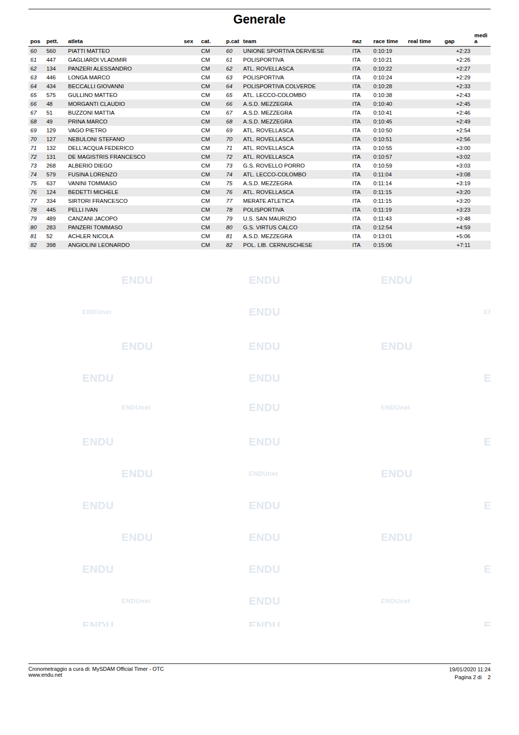Generale
| pos | pett. | atleta | sex | cat. | p.cat | team | naz | race time | real time | gap | medi a |
| --- | --- | --- | --- | --- | --- | --- | --- | --- | --- | --- | --- |
| 60 | 560 | PIATTI MATTEO | | CM | 60 | UNIONE SPORTIVA DERVIESE | ITA | 0:10:19 | | +2:23 | |
| 61 | 447 | GAGLIARDI VLADIMIR | | CM | 61 | POLISPORTIVA | ITA | 0:10:21 | | +2:26 | |
| 62 | 134 | PANZERI ALESSANDRO | | CM | 62 | ATL. ROVELLASCA | ITA | 0:10:22 | | +2:27 | |
| 63 | 446 | LONGA MARCO | | CM | 63 | POLISPORTIVA | ITA | 0:10:24 | | +2:29 | |
| 64 | 434 | BECCALLI GIOVANNI | | CM | 64 | POLISPORTIVA COLVERDE | ITA | 0:10:28 | | +2:33 | |
| 65 | 575 | GULLINO MATTEO | | CM | 65 | ATL. LECCO-COLOMBO | ITA | 0:10:38 | | +2:43 | |
| 66 | 48 | MORGANTI CLAUDIO | | CM | 66 | A.S.D. MEZZEGRA | ITA | 0:10:40 | | +2:45 | |
| 67 | 51 | BUZZONI MATTIA | | CM | 67 | A.S.D. MEZZEGRA | ITA | 0:10:41 | | +2:46 | |
| 68 | 49 | PRINA MARCO | | CM | 68 | A.S.D. MEZZEGRA | ITA | 0:10:45 | | +2:49 | |
| 69 | 129 | VAGO PIETRO | | CM | 69 | ATL. ROVELLASCA | ITA | 0:10:50 | | +2:54 | |
| 70 | 127 | NEBULONI STEFANO | | CM | 70 | ATL. ROVELLASCA | ITA | 0:10:51 | | +2:56 | |
| 71 | 132 | DELL'ACQUA FEDERICO | | CM | 71 | ATL. ROVELLASCA | ITA | 0:10:55 | | +3:00 | |
| 72 | 131 | DE MAGISTRIS FRANCESCO | | CM | 72 | ATL. ROVELLASCA | ITA | 0:10:57 | | +3:02 | |
| 73 | 268 | ALBERIO DIEGO | | CM | 73 | G.S. ROVELLO PORRO | ITA | 0:10:59 | | +3:03 | |
| 74 | 579 | FUSINA LORENZO | | CM | 74 | ATL. LECCO-COLOMBO | ITA | 0:11:04 | | +3:08 | |
| 75 | 637 | VANINI TOMMASO | | CM | 75 | A.S.D. MEZZEGRA | ITA | 0:11:14 | | +3:19 | |
| 76 | 124 | BEDETTI MICHELE | | CM | 76 | ATL. ROVELLASCA | ITA | 0:11:15 | | +3:20 | |
| 77 | 334 | SIRTORI FRANCESCO | | CM | 77 | MERATE ATLETICA | ITA | 0:11:15 | | +3:20 | |
| 78 | 445 | PELLI IVAN | | CM | 78 | POLISPORTIVA | ITA | 0:11:19 | | +3:23 | |
| 79 | 489 | CANZANI JACOPO | | CM | 79 | U.S. SAN MAURIZIO | ITA | 0:11:43 | | +3:48 | |
| 80 | 283 | PANZERI TOMMASO | | CM | 80 | G.S. VIRTUS CALCO | ITA | 0:12:54 | | +4:59 | |
| 81 | 52 | ACHLER NICOLA | | CM | 81 | A.S.D. MEZZEGRA | ITA | 0:13:01 | | +5:06 | |
| 82 | 398 | ANGIOLINI LEONARDO | | CM | 82 | POL. LIB. CERNUSCHESE | ITA | 0:15:06 | | +7:11 | |
ENDU ENDU ENDU ENDUnet ENDU ENDUnet ENDU ENDU ENDU ENDU ENDU ENDU ENDUnet ENDU ENDUnet ENDU ENDU ENDU ENDU ENDUnet ENDU ENDU ENDU ENDU ENDU ENDU ENDU ENDU ENDU ENDU ENDUnet ENDU ENDUnet ENDU ENDU ENDU
Cronometraggio a cura di: MySDAM Official Timer - OTC
www.endu.net
19/01/2020 11:24
Pagina 2 di 2